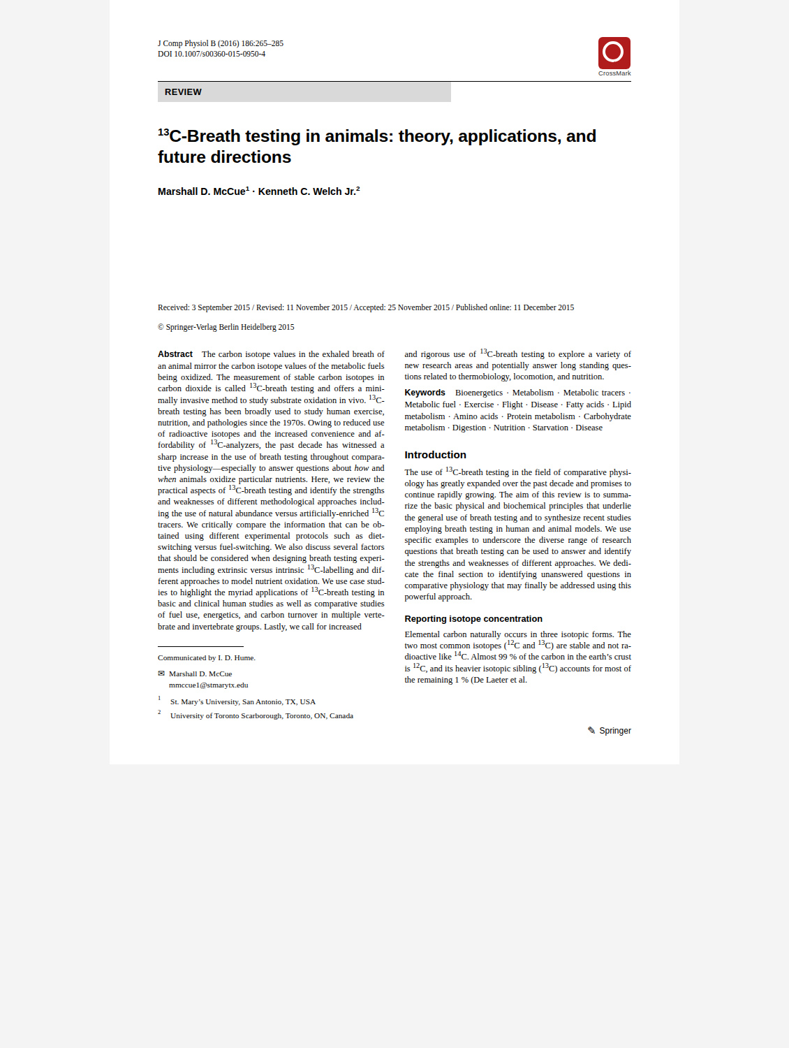J Comp Physiol B (2016) 186:265–285
DOI 10.1007/s00360-015-0950-4
CrossMark
REVIEW
13C-Breath testing in animals: theory, applications, and future directions
Marshall D. McCue1 · Kenneth C. Welch Jr.2
Received: 3 September 2015 / Revised: 11 November 2015 / Accepted: 25 November 2015 / Published online: 11 December 2015
© Springer-Verlag Berlin Heidelberg 2015
Abstract The carbon isotope values in the exhaled breath of an animal mirror the carbon isotope values of the metabolic fuels being oxidized. The measurement of stable carbon isotopes in carbon dioxide is called 13C-breath testing and offers a minimally invasive method to study substrate oxidation in vivo. 13C-breath testing has been broadly used to study human exercise, nutrition, and pathologies since the 1970s. Owing to reduced use of radioactive isotopes and the increased convenience and affordability of 13C-analyzers, the past decade has witnessed a sharp increase in the use of breath testing throughout comparative physiology—especially to answer questions about how and when animals oxidize particular nutrients. Here, we review the practical aspects of 13C-breath testing and identify the strengths and weaknesses of different methodological approaches including the use of natural abundance versus artificially-enriched 13C tracers. We critically compare the information that can be obtained using different experimental protocols such as diet-switching versus fuel-switching. We also discuss several factors that should be considered when designing breath testing experiments including extrinsic versus intrinsic 13C-labelling and different approaches to model nutrient oxidation. We use case studies to highlight the myriad applications of 13C-breath testing in basic and clinical human studies as well as comparative studies of fuel use, energetics, and carbon turnover in multiple vertebrate and invertebrate groups. Lastly, we call for increased
Communicated by I. D. Hume.
✉ Marshall D. McCue
mmccue1@stmarytx.edu
1 St. Mary’s University, San Antonio, TX, USA
2 University of Toronto Scarborough, Toronto, ON, Canada
and rigorous use of 13C-breath testing to explore a variety of new research areas and potentially answer long standing questions related to thermobiology, locomotion, and nutrition.
Keywords Bioenergetics · Metabolism · Metabolic tracers · Metabolic fuel · Exercise · Flight · Disease · Fatty acids · Lipid metabolism · Amino acids · Protein metabolism · Carbohydrate metabolism · Digestion · Nutrition · Starvation · Disease
Introduction
The use of 13C-breath testing in the field of comparative physiology has greatly expanded over the past decade and promises to continue rapidly growing. The aim of this review is to summarize the basic physical and biochemical principles that underlie the general use of breath testing and to synthesize recent studies employing breath testing in human and animal models. We use specific examples to underscore the diverse range of research questions that breath testing can be used to answer and identify the strengths and weaknesses of different approaches. We dedicate the final section to identifying unanswered questions in comparative physiology that may finally be addressed using this powerful approach.
Reporting isotope concentration
Elemental carbon naturally occurs in three isotopic forms. The two most common isotopes (12C and 13C) are stable and not radioactive like 14C. Almost 99 % of the carbon in the earth’s crust is 12C, and its heavier isotopic sibling (13C) accounts for most of the remaining 1 % (De Laeter et al.
✎ Springer